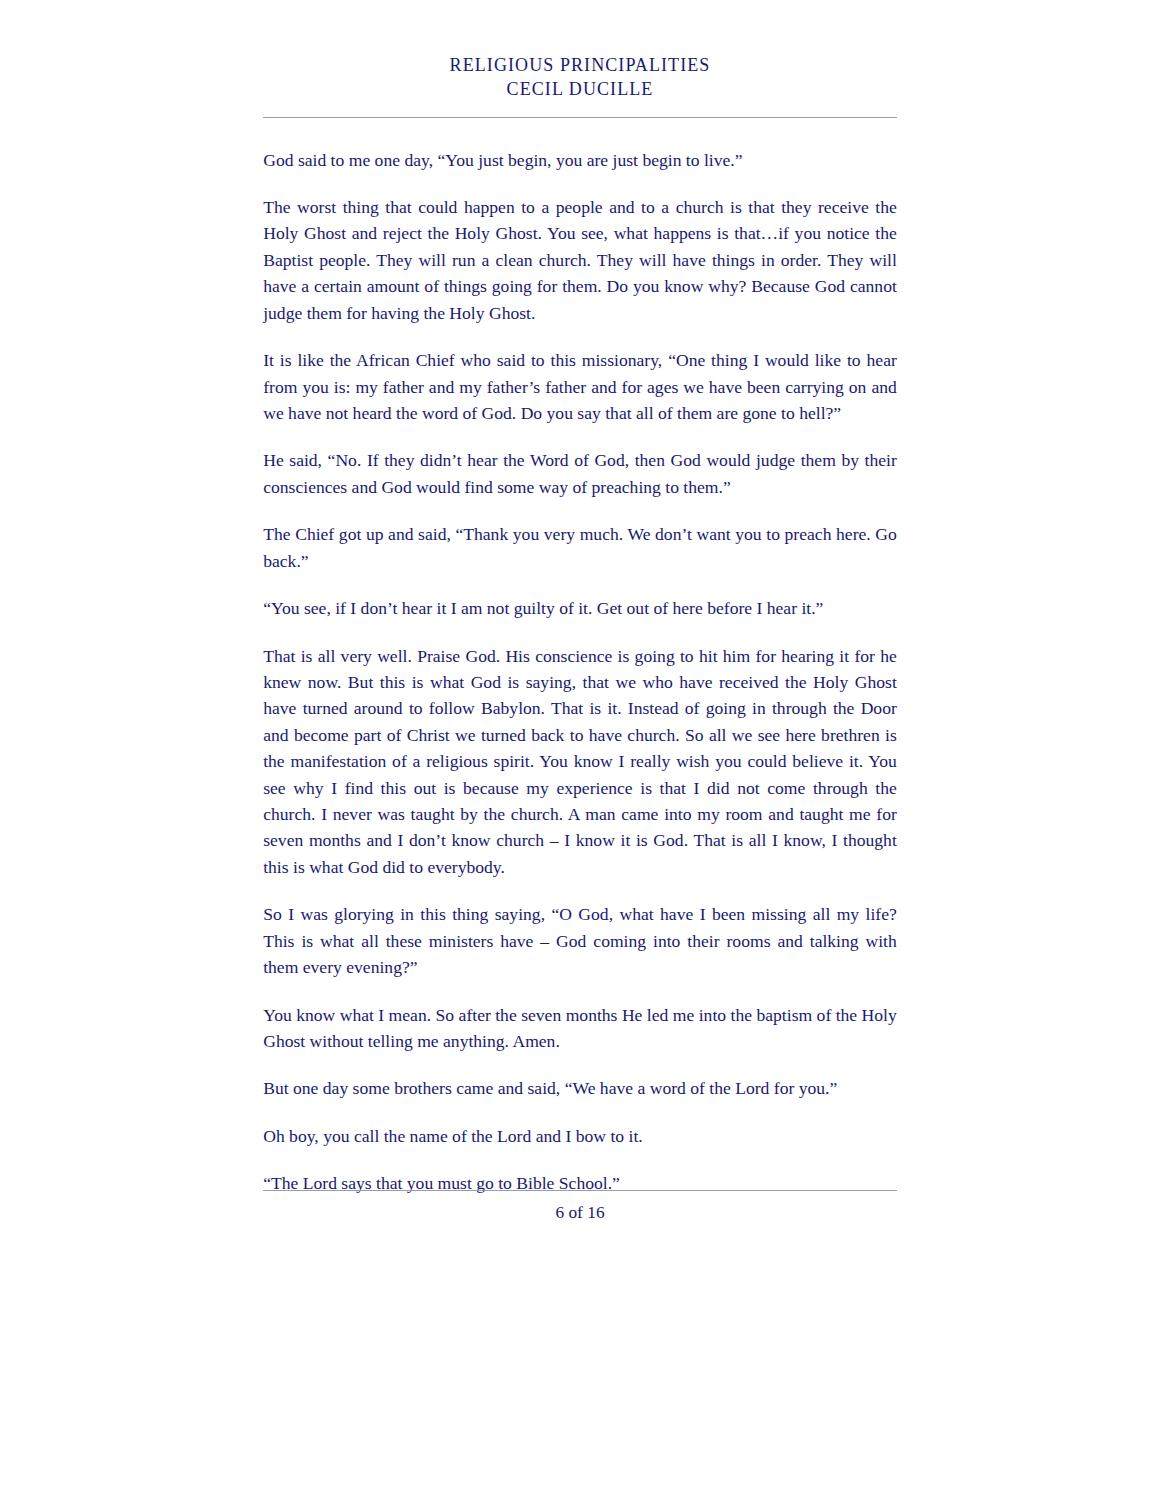Religious Principalities Cecil Ducille
God said to me one day, “You just begin, you are just begin to live.”
The worst thing that could happen to a people and to a church is that they receive the Holy Ghost and reject the Holy Ghost. You see, what happens is that…if you notice the Baptist people. They will run a clean church. They will have things in order. They will have a certain amount of things going for them. Do you know why? Because God cannot judge them for having the Holy Ghost.
It is like the African Chief who said to this missionary, “One thing I would like to hear from you is: my father and my father’s father and for ages we have been carrying on and we have not heard the word of God. Do you say that all of them are gone to hell?”
He said, “No. If they didn’t hear the Word of God, then God would judge them by their consciences and God would find some way of preaching to them.”
The Chief got up and said, “Thank you very much. We don’t want you to preach here. Go back.”
“You see, if I don’t hear it I am not guilty of it. Get out of here before I hear it.”
That is all very well. Praise God. His conscience is going to hit him for hearing it for he knew now. But this is what God is saying, that we who have received the Holy Ghost have turned around to follow Babylon. That is it. Instead of going in through the Door and become part of Christ we turned back to have church. So all we see here brethren is the manifestation of a religious spirit. You know I really wish you could believe it. You see why I find this out is because my experience is that I did not come through the church. I never was taught by the church. A man came into my room and taught me for seven months and I don’t know church – I know it is God. That is all I know, I thought this is what God did to everybody.
So I was glorying in this thing saying, “O God, what have I been missing all my life? This is what all these ministers have – God coming into their rooms and talking with them every evening?”
You know what I mean. So after the seven months He led me into the baptism of the Holy Ghost without telling me anything. Amen.
But one day some brothers came and said, “We have a word of the Lord for you.”
Oh boy, you call the name of the Lord and I bow to it.
“The Lord says that you must go to Bible School.”
6 of 16